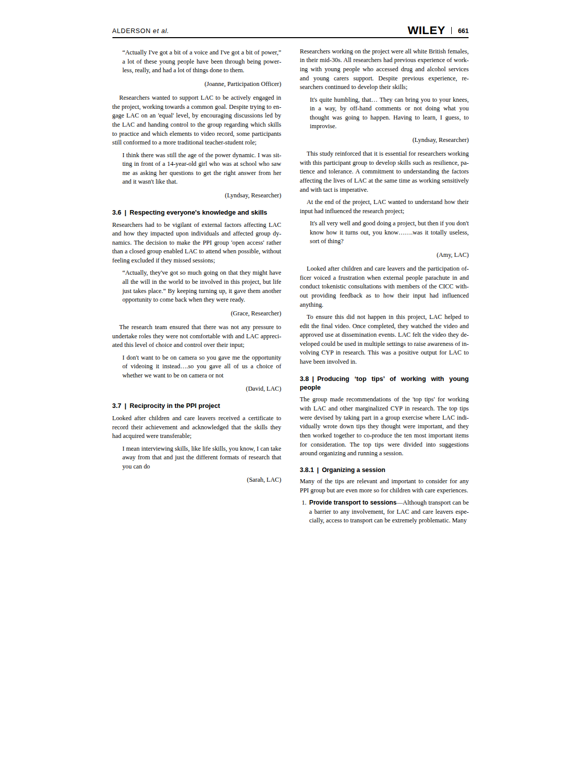ALDERSON et al.
WILEY
661
“Actually I've got a bit of a voice and I've got a bit of power,” a lot of these young people have been through being powerless, really, and had a lot of things done to them.
(Joanne, Participation Officer)
Researchers wanted to support LAC to be actively engaged in the project, working towards a common goal. Despite trying to engage LAC on an 'equal' level, by encouraging discussions led by the LAC and handing control to the group regarding which skills to practice and which elements to video record, some participants still conformed to a more traditional teacher-student role;
I think there was still the age of the power dynamic. I was sitting in front of a 14-year-old girl who was at school who saw me as asking her questions to get the right answer from her and it wasn't like that.
(Lyndsay, Researcher)
3.6 | Respecting everyone's knowledge and skills
Researchers had to be vigilant of external factors affecting LAC and how they impacted upon individuals and affected group dynamics. The decision to make the PPI group 'open access' rather than a closed group enabled LAC to attend when possible, without feeling excluded if they missed sessions;
“Actually, they've got so much going on that they might have all the will in the world to be involved in this project, but life just takes place.” By keeping turning up, it gave them another opportunity to come back when they were ready.
(Grace, Researcher)
The research team ensured that there was not any pressure to undertake roles they were not comfortable with and LAC appreciated this level of choice and control over their input;
I don't want to be on camera so you gave me the opportunity of videoing it instead….so you gave all of us a choice of whether we want to be on camera or not
(David, LAC)
3.7 | Reciprocity in the PPI project
Looked after children and care leavers received a certificate to record their achievement and acknowledged that the skills they had acquired were transferable;
I mean interviewing skills, like life skills, you know, I can take away from that and just the different formats of research that you can do
(Sarah, LAC)
Researchers working on the project were all white British females, in their mid-30s. All researchers had previous experience of working with young people who accessed drug and alcohol services and young carers support. Despite previous experience, researchers continued to develop their skills;
It's quite humbling, that… They can bring you to your knees, in a way, by off-hand comments or not doing what you thought was going to happen. Having to learn, I guess, to improvise.
(Lyndsay, Researcher)
This study reinforced that it is essential for researchers working with this participant group to develop skills such as resilience, patience and tolerance. A commitment to understanding the factors affecting the lives of LAC at the same time as working sensitively and with tact is imperative.
At the end of the project, LAC wanted to understand how their input had influenced the research project;
It's all very well and good doing a project, but then if you don't know how it turns out, you know…….was it totally useless, sort of thing?
(Amy, LAC)
Looked after children and care leavers and the participation officer voiced a frustration when external people parachute in and conduct tokenistic consultations with members of the CICC without providing feedback as to how their input had influenced anything.
To ensure this did not happen in this project, LAC helped to edit the final video. Once completed, they watched the video and approved use at dissemination events. LAC felt the video they developed could be used in multiple settings to raise awareness of involving CYP in research. This was a positive output for LAC to have been involved in.
3.8 | Producing ‘top tips’ of working with young people
The group made recommendations of the 'top tips' for working with LAC and other marginalized CYP in research. The top tips were devised by taking part in a group exercise where LAC individually wrote down tips they thought were important, and they then worked together to co-produce the ten most important items for consideration. The top tips were divided into suggestions around organizing and running a session.
3.8.1 | Organizing a session
Many of the tips are relevant and important to consider for any PPI group but are even more so for children with care experiences.
Provide transport to sessions—Although transport can be a barrier to any involvement, for LAC and care leavers especially, access to transport can be extremely problematic. Many